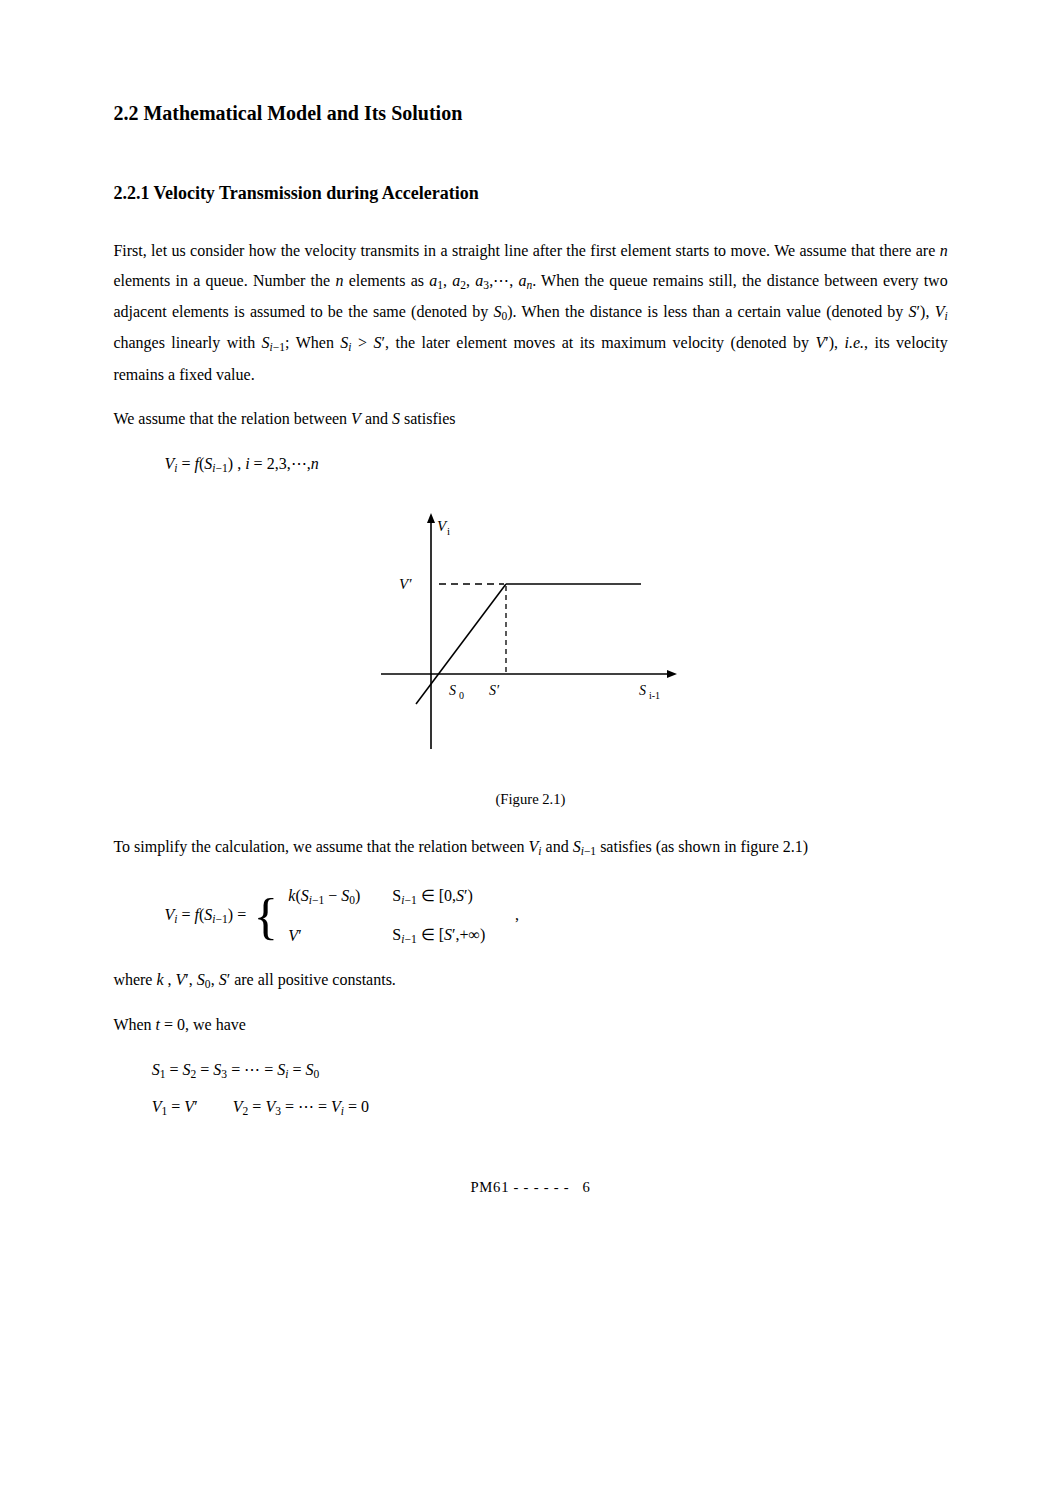2.2 Mathematical Model and Its Solution
2.2.1 Velocity Transmission during Acceleration
First, let us consider how the velocity transmits in a straight line after the first element starts to move. We assume that there are n elements in a queue. Number the n elements as a1, a2, a3,⋯, an. When the queue remains still, the distance between every two adjacent elements is assumed to be the same (denoted by S0). When the distance is less than a certain value (denoted by S′), Vi changes linearly with Si−1; When Si > S′, the later element moves at its maximum velocity (denoted by V′), i.e., its velocity remains a fixed value.
We assume that the relation between V and S satisfies
Vi = f(Si−1) , i = 2,3,⋯,n
V i V′ S 0 S′ S i-1
(Figure 2.1)
To simplify the calculation, we assume that the relation between Vi and Si−1 satisfies (as shown in figure 2.1)
Vi = f(Si−1) = {
| k ( S i −1 − S 0 ) | S i −1 ∈ [0, S ′) |
| V ′ | S i −1 ∈ [ S ′,+∞) |
,
where k , V′, S0, S′ are all positive constants.
When t = 0, we have
S1 = S2 = S3 = ⋯ = Si = S0
V1 = V′ V2 = V3 = ⋯ = Vi = 0
PM61 - - - - - - 6